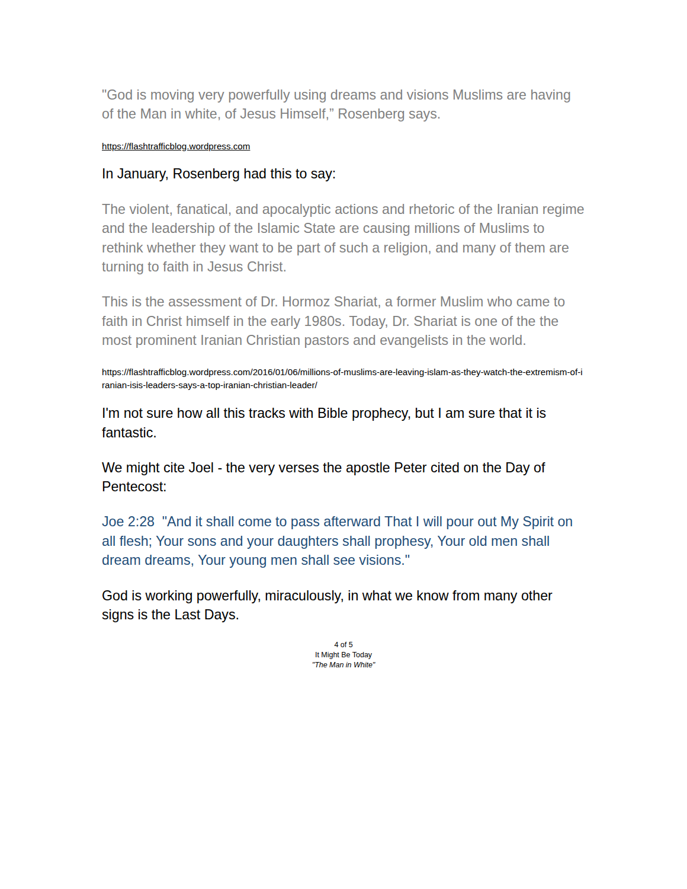"God is moving very powerfully using dreams and visions Muslims are having of the Man in white, of Jesus Himself,” Rosenberg says.
https://flashtrafficblog.wordpress.com
In January, Rosenberg had this to say:
The violent, fanatical, and apocalyptic actions and rhetoric of the Iranian regime and the leadership of the Islamic State are causing millions of Muslims to rethink whether they want to be part of such a religion, and many of them are turning to faith in Jesus Christ.
This is the assessment of Dr. Hormoz Shariat, a former Muslim who came to faith in Christ himself in the early 1980s. Today, Dr. Shariat is one of the the most prominent Iranian Christian pastors and evangelists in the world.
https://flashtrafficblog.wordpress.com/2016/01/06/millions-of-muslims-are-leaving-islam-as-they-watch-the-extremism-of-iranian-isis-leaders-says-a-top-iranian-christian-leader/
I'm not sure how all this tracks with Bible prophecy, but I am sure that it is fantastic.
We might cite Joel - the very verses the apostle Peter cited on the Day of Pentecost:
Joe 2:28 "And it shall come to pass afterward That I will pour out My Spirit on all flesh; Your sons and your daughters shall prophesy, Your old men shall dream dreams, Your young men shall see visions."
God is working powerfully, miraculously, in what we know from many other signs is the Last Days.
4 of 5
It Might Be Today
"The Man in White"